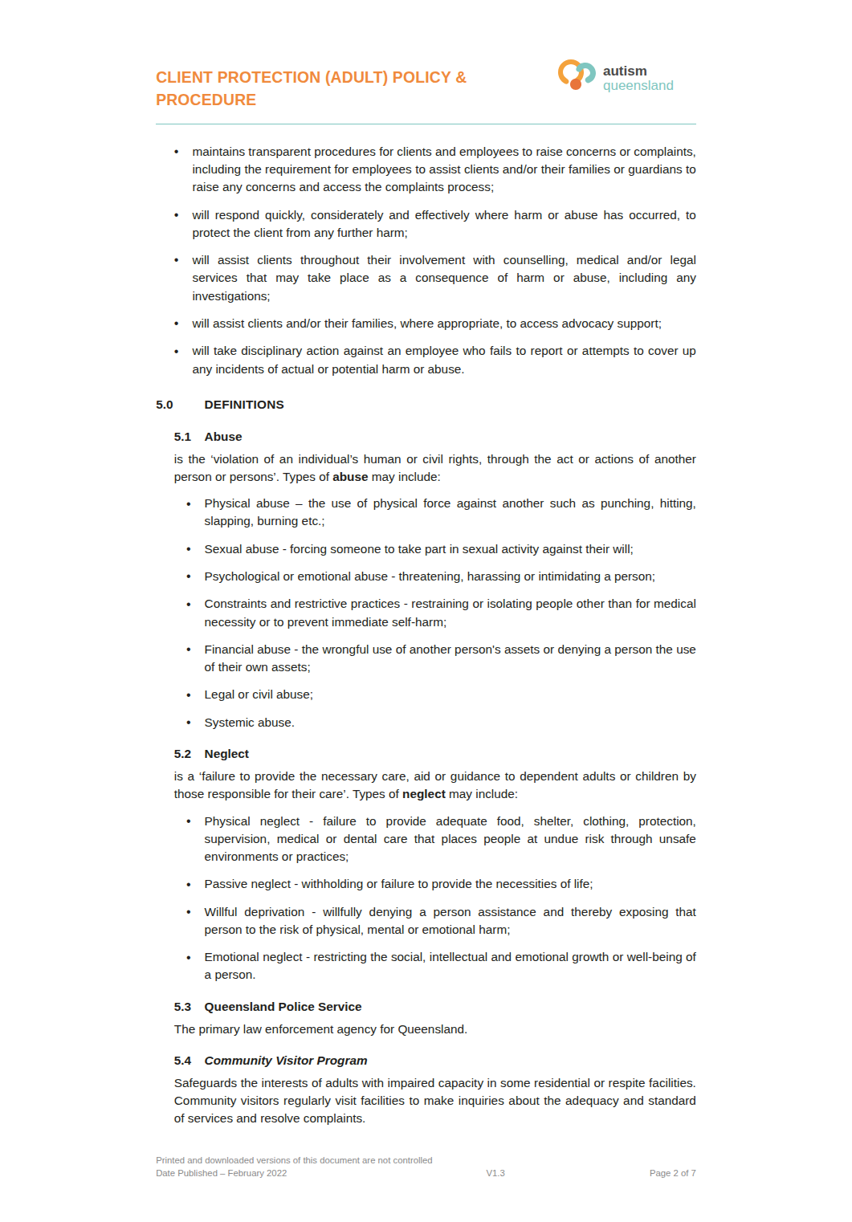Client Protection (Adult) Policy & Procedure
autism queensland
maintains transparent procedures for clients and employees to raise concerns or complaints, including the requirement for employees to assist clients and/or their families or guardians to raise any concerns and access the complaints process;
will respond quickly, considerately and effectively where harm or abuse has occurred, to protect the client from any further harm;
will assist clients throughout their involvement with counselling, medical and/or legal services that may take place as a consequence of harm or abuse, including any investigations;
will assist clients and/or their families, where appropriate, to access advocacy support;
will take disciplinary action against an employee who fails to report or attempts to cover up any incidents of actual or potential harm or abuse.
5.0 DEFINITIONS
5.1 Abuse
is the ‘violation of an individual’s human or civil rights, through the act or actions of another person or persons’. Types of abuse may include:
Physical abuse – the use of physical force against another such as punching, hitting, slapping, burning etc.;
Sexual abuse - forcing someone to take part in sexual activity against their will;
Psychological or emotional abuse - threatening, harassing or intimidating a person;
Constraints and restrictive practices - restraining or isolating people other than for medical necessity or to prevent immediate self-harm;
Financial abuse - the wrongful use of another person's assets or denying a person the use of their own assets;
Legal or civil abuse;
Systemic abuse.
5.2 Neglect
is a ‘failure to provide the necessary care, aid or guidance to dependent adults or children by those responsible for their care’. Types of neglect may include:
Physical neglect - failure to provide adequate food, shelter, clothing, protection, supervision, medical or dental care that places people at undue risk through unsafe environments or practices;
Passive neglect - withholding or failure to provide the necessities of life;
Willful deprivation - willfully denying a person assistance and thereby exposing that person to the risk of physical, mental or emotional harm;
Emotional neglect - restricting the social, intellectual and emotional growth or well-being of a person.
5.3 Queensland Police Service
The primary law enforcement agency for Queensland.
5.4 Community Visitor Program
Safeguards the interests of adults with impaired capacity in some residential or respite facilities. Community visitors regularly visit facilities to make inquiries about the adequacy and standard of services and resolve complaints.
Printed and downloaded versions of this document are not controlled
Date Published – February 2022
V1.3
Page 2 of 7